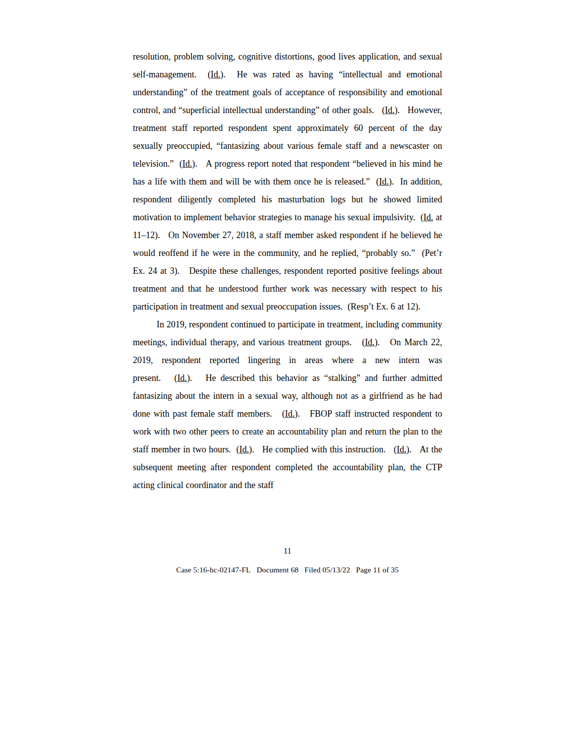resolution, problem solving, cognitive distortions, good lives application, and sexual self-management. (Id.). He was rated as having “intellectual and emotional understanding” of the treatment goals of acceptance of responsibility and emotional control, and “superficial intellectual understanding” of other goals. (Id.). However, treatment staff reported respondent spent approximately 60 percent of the day sexually preoccupied, “fantasizing about various female staff and a newscaster on television.” (Id.). A progress report noted that respondent “believed in his mind he has a life with them and will be with them once he is released.” (Id.). In addition, respondent diligently completed his masturbation logs but he showed limited motivation to implement behavior strategies to manage his sexual impulsivity. (Id. at 11–12). On November 27, 2018, a staff member asked respondent if he believed he would reoffend if he were in the community, and he replied, “probably so.” (Pet’r Ex. 24 at 3). Despite these challenges, respondent reported positive feelings about treatment and that he understood further work was necessary with respect to his participation in treatment and sexual preoccupation issues. (Resp’t Ex. 6 at 12).
In 2019, respondent continued to participate in treatment, including community meetings, individual therapy, and various treatment groups. (Id.). On March 22, 2019, respondent reported lingering in areas where a new intern was present. (Id.). He described this behavior as “stalking” and further admitted fantasizing about the intern in a sexual way, although not as a girlfriend as he had done with past female staff members. (Id.). FBOP staff instructed respondent to work with two other peers to create an accountability plan and return the plan to the staff member in two hours. (Id.). He complied with this instruction. (Id.). At the subsequent meeting after respondent completed the accountability plan, the CTP acting clinical coordinator and the staff
11
Case 5:16-hc-02147-FL Document 68 Filed 05/13/22 Page 11 of 35